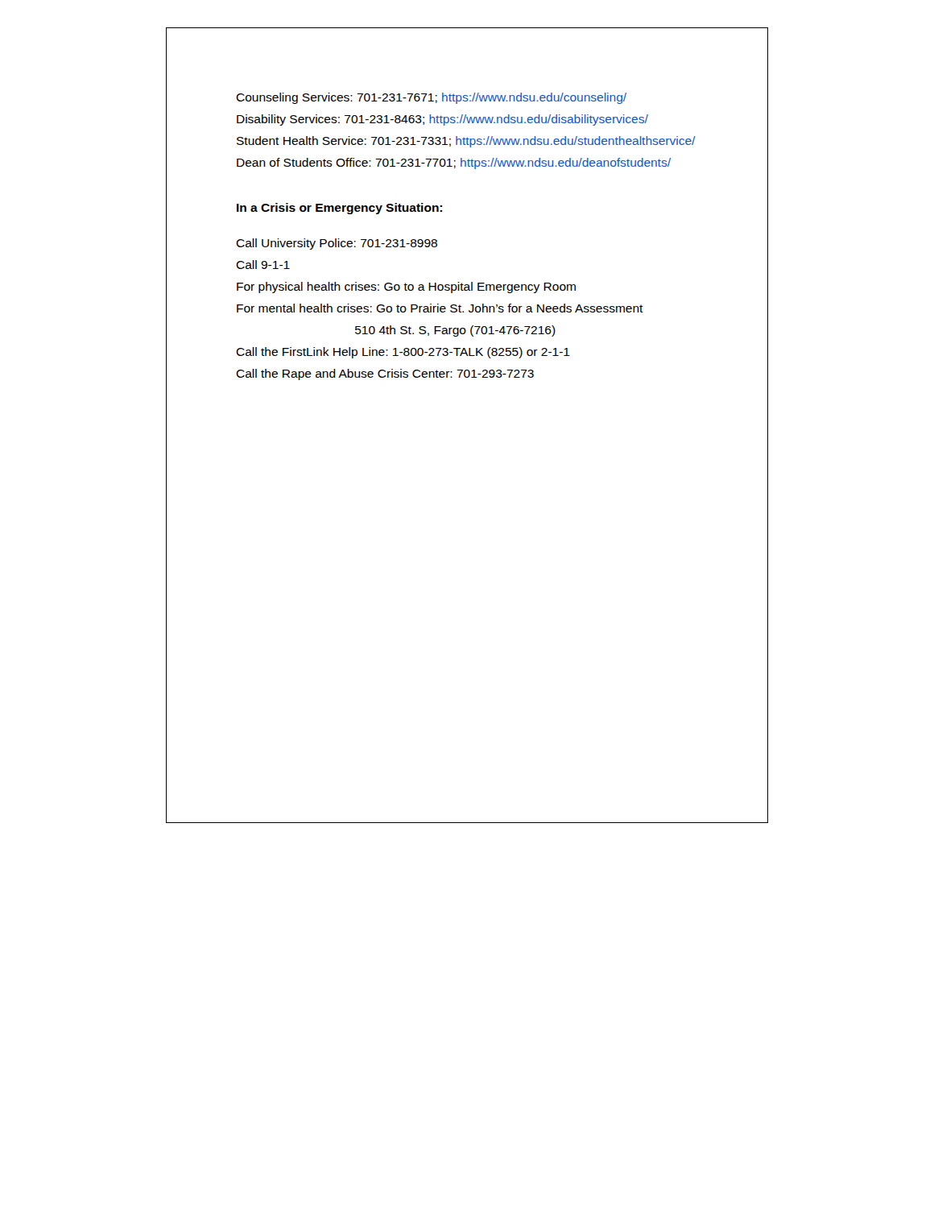Counseling Services: 701-231-7671; https://www.ndsu.edu/counseling/
Disability Services: 701-231-8463; https://www.ndsu.edu/disabilityservices/
Student Health Service: 701-231-7331; https://www.ndsu.edu/studenthealthservice/
Dean of Students Office: 701-231-7701; https://www.ndsu.edu/deanofstudents/
In a Crisis or Emergency Situation:
Call University Police: 701-231-8998
Call 9-1-1
For physical health crises: Go to a Hospital Emergency Room
For mental health crises: Go to Prairie St. John’s for a Needs Assessment
510 4th St. S, Fargo (701-476-7216)
Call the FirstLink Help Line: 1-800-273-TALK (8255) or 2-1-1
Call the Rape and Abuse Crisis Center: 701-293-7273